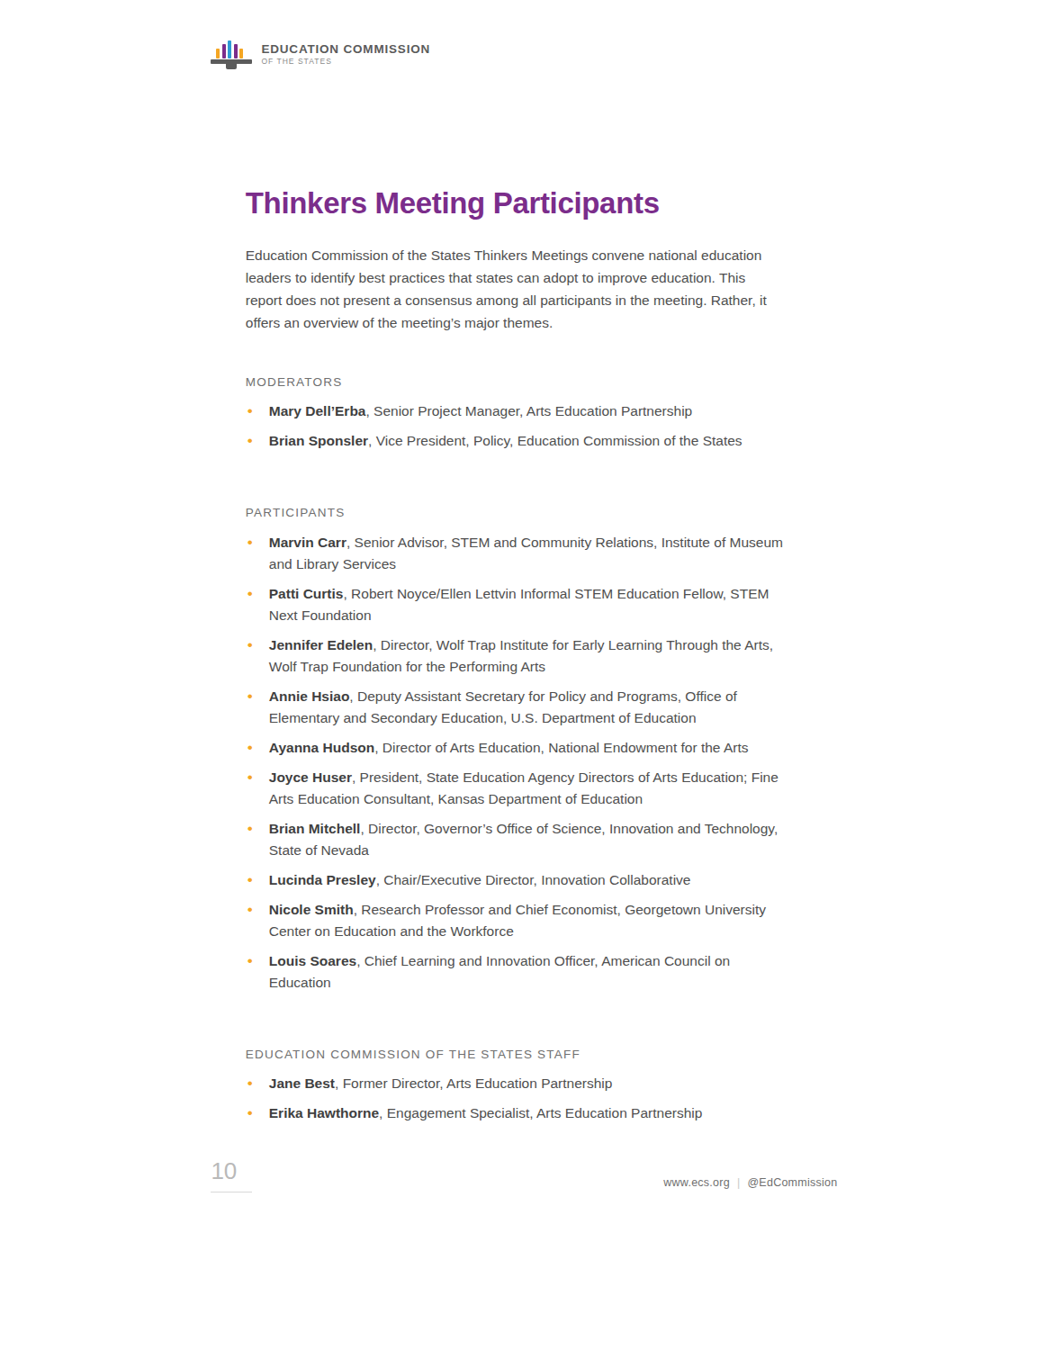EDUCATION COMMISSION
OF THE STATES
Thinkers Meeting Participants
Education Commission of the States Thinkers Meetings convene national education leaders to identify best practices that states can adopt to improve education. This report does not present a consensus among all participants in the meeting. Rather, it offers an overview of the meeting’s major themes.
Moderators
Mary Dell’Erba, Senior Project Manager, Arts Education Partnership
Brian Sponsler, Vice President, Policy, Education Commission of the States
Participants
Marvin Carr, Senior Advisor, STEM and Community Relations, Institute of Museum and Library Services
Patti Curtis, Robert Noyce/Ellen Lettvin Informal STEM Education Fellow, STEM Next Foundation
Jennifer Edelen, Director, Wolf Trap Institute for Early Learning Through the Arts, Wolf Trap Foundation for the Performing Arts
Annie Hsiao, Deputy Assistant Secretary for Policy and Programs, Office of Elementary and Secondary Education, U.S. Department of Education
Ayanna Hudson, Director of Arts Education, National Endowment for the Arts
Joyce Huser, President, State Education Agency Directors of Arts Education; Fine Arts Education Consultant, Kansas Department of Education
Brian Mitchell, Director, Governor’s Office of Science, Innovation and Technology, State of Nevada
Lucinda Presley, Chair/Executive Director, Innovation Collaborative
Nicole Smith, Research Professor and Chief Economist, Georgetown University Center on Education and the Workforce
Louis Soares, Chief Learning and Innovation Officer, American Council on Education
Education Commission of the States Staff
Jane Best, Former Director, Arts Education Partnership
Erika Hawthorne, Engagement Specialist, Arts Education Partnership
10
www.ecs.org|@EdCommission